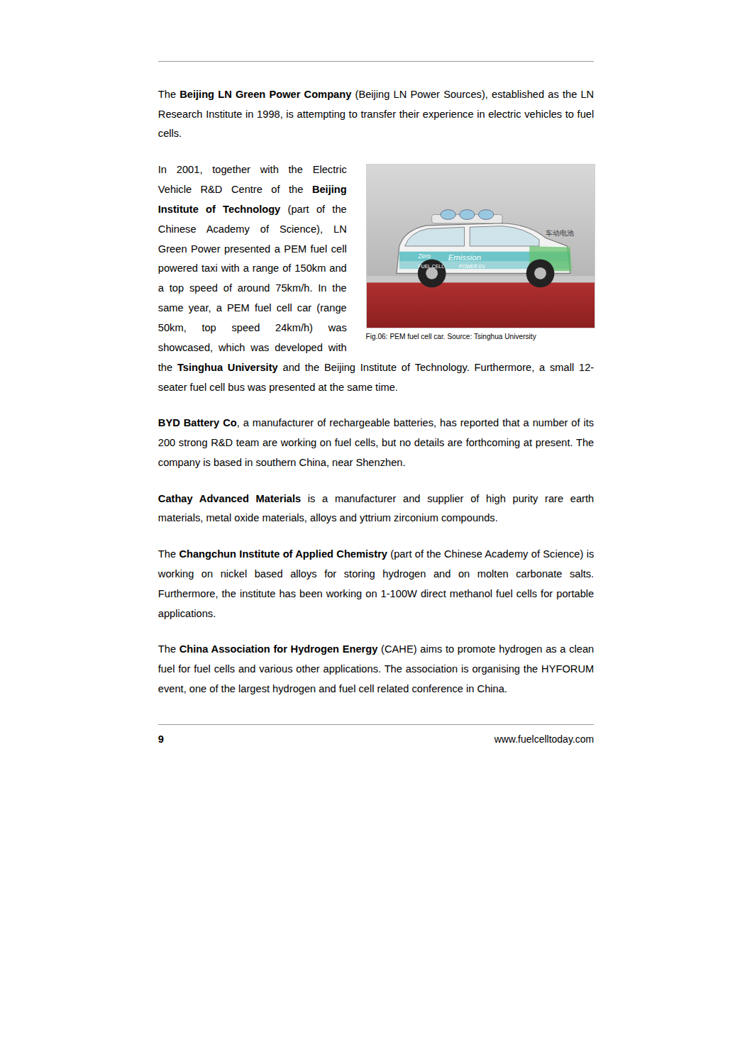The Beijing LN Green Power Company (Beijing LN Power Sources), established as the LN Research Institute in 1998, is attempting to transfer their experience in electric vehicles to fuel cells.
Fig.06: PEM fuel cell car. Source: Tsinghua University
In 2001, together with the Electric Vehicle R&D Centre of the Beijing Institute of Technology (part of the Chinese Academy of Science), LN Green Power presented a PEM fuel cell powered taxi with a range of 150km and a top speed of around 75km/h. In the same year, a PEM fuel cell car (range 50km, top speed 24km/h) was showcased, which was developed with the Tsinghua University and the Beijing Institute of Technology. Furthermore, a small 12-seater fuel cell bus was presented at the same time.
BYD Battery Co, a manufacturer of rechargeable batteries, has reported that a number of its 200 strong R&D team are working on fuel cells, but no details are forthcoming at present. The company is based in southern China, near Shenzhen.
Cathay Advanced Materials is a manufacturer and supplier of high purity rare earth materials, metal oxide materials, alloys and yttrium zirconium compounds.
The Changchun Institute of Applied Chemistry (part of the Chinese Academy of Science) is working on nickel based alloys for storing hydrogen and on molten carbonate salts. Furthermore, the institute has been working on 1-100W direct methanol fuel cells for portable applications.
The China Association for Hydrogen Energy (CAHE) aims to promote hydrogen as a clean fuel for fuel cells and various other applications. The association is organising the HYFORUM event, one of the largest hydrogen and fuel cell related conference in China.
9 www.fuelcelltoday.com